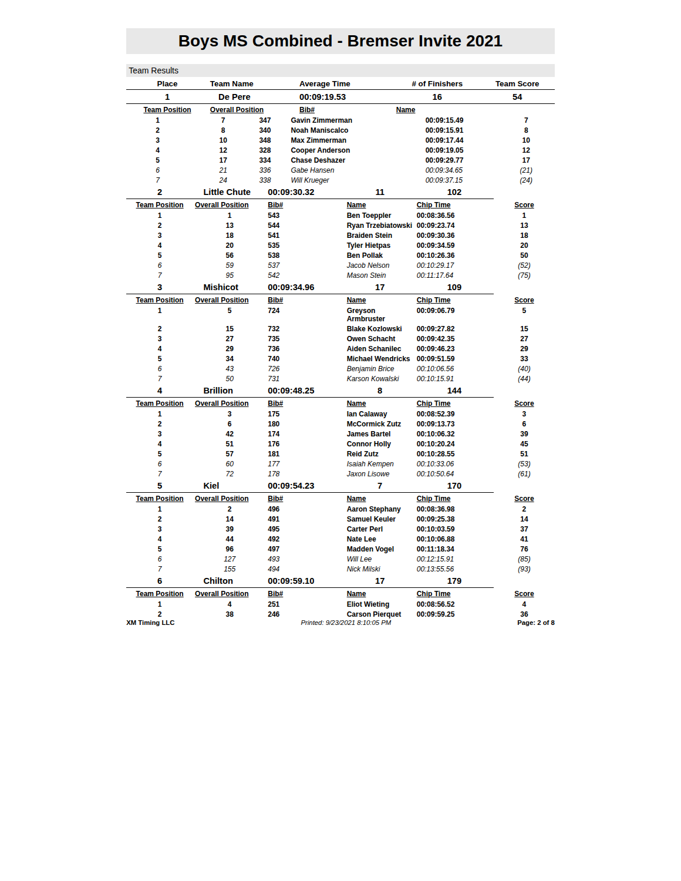Boys MS Combined - Bremser Invite 2021
Team Results
| Place | Team Name | Average Time | # of Finishers | Team Score |
| --- | --- | --- | --- | --- |
| 1 | De Pere | 00:09:19.53 | 16 | 54 |
| Team Position | Overall Position | Bib# | Name | |
| 1 | 7 | 347 | Gavin Zimmerman | 00:09:15.49 | 7 |
| 2 | 8 | 340 | Noah Maniscalco | 00:09:15.91 | 8 |
| 3 | 10 | 348 | Max Zimmerman | 00:09:17.44 | 10 |
| 4 | 12 | 328 | Cooper Anderson | 00:09:19.05 | 12 |
| 5 | 17 | 334 | Chase Deshazer | 00:09:29.77 | 17 |
| 6 | 21 | 336 | Gabe Hansen | 00:09:34.65 | (21) |
| 7 | 24 | 338 | Will Krueger | 00:09:37.15 | (24) |
| 2 | Little Chute | 00:09:30.32 | 11 | 102 |
| Team Position | Overall Position | Bib# | Name | Chip Time | Score |
| 1 | 1 | 543 | Ben Toeppler | 00:08:36.56 | 1 |
| 2 | 13 | 544 | Ryan Trzebiatowski | 00:09:23.74 | 13 |
| 3 | 18 | 541 | Braiden Stein | 00:09:30.36 | 18 |
| 4 | 20 | 535 | Tyler Hietpas | 00:09:34.59 | 20 |
| 5 | 56 | 538 | Ben Pollak | 00:10:26.36 | 50 |
| 6 | 59 | 537 | Jacob Nelson | 00:10:29.17 | (52) |
| 7 | 95 | 542 | Mason Stein | 00:11:17.64 | (75) |
| 3 | Mishicot | 00:09:34.96 | 17 | 109 |
| Team Position | Overall Position | Bib# | Name | Chip Time | Score |
| 1 | 5 | 724 | Greyson Armbruster | 00:09:06.79 | 5 |
| 2 | 15 | 732 | Blake Kozlowski | 00:09:27.82 | 15 |
| 3 | 27 | 735 | Owen Schacht | 00:09:42.35 | 27 |
| 4 | 29 | 736 | Aiden Schanilec | 00:09:46.23 | 29 |
| 5 | 34 | 740 | Michael Wendricks | 00:09:51.59 | 33 |
| 6 | 43 | 726 | Benjamin Brice | 00:10:06.56 | (40) |
| 7 | 50 | 731 | Karson Kowalski | 00:10:15.91 | (44) |
| 4 | Brillion | 00:09:48.25 | 8 | 144 |
| Team Position | Overall Position | Bib# | Name | Chip Time | Score |
| 1 | 3 | 175 | Ian Calaway | 00:08:52.39 | 3 |
| 2 | 6 | 180 | McCormick Zutz | 00:09:13.73 | 6 |
| 3 | 42 | 174 | James Bartel | 00:10:06.32 | 39 |
| 4 | 51 | 176 | Connor Holly | 00:10:20.24 | 45 |
| 5 | 57 | 181 | Reid Zutz | 00:10:28.55 | 51 |
| 6 | 60 | 177 | Isaiah Kempen | 00:10:33.06 | (53) |
| 7 | 72 | 178 | Jaxon Lisowe | 00:10:50.64 | (61) |
| 5 | Kiel | 00:09:54.23 | 7 | 170 |
| Team Position | Overall Position | Bib# | Name | Chip Time | Score |
| 1 | 2 | 496 | Aaron Stephany | 00:08:36.98 | 2 |
| 2 | 14 | 491 | Samuel Keuler | 00:09:25.38 | 14 |
| 3 | 39 | 495 | Carter Perl | 00:10:03.59 | 37 |
| 4 | 44 | 492 | Nate Lee | 00:10:06.88 | 41 |
| 5 | 96 | 497 | Madden Vogel | 00:11:18.34 | 76 |
| 6 | 127 | 493 | Will Lee | 00:12:15.91 | (85) |
| 7 | 155 | 494 | Nick Milski | 00:13:55.56 | (93) |
| 6 | Chilton | 00:09:59.10 | 17 | 179 |
| Team Position | Overall Position | Bib# | Name | Chip Time | Score |
| 1 | 4 | 251 | Eliot Wieting | 00:08:56.52 | 4 |
| 2 | 38 | 246 | Carson Pierquet | 00:09:59.25 | 36 |
XM Timing LLC
Printed: 9/23/2021 8:10:05 PM
Page: 2 of 8